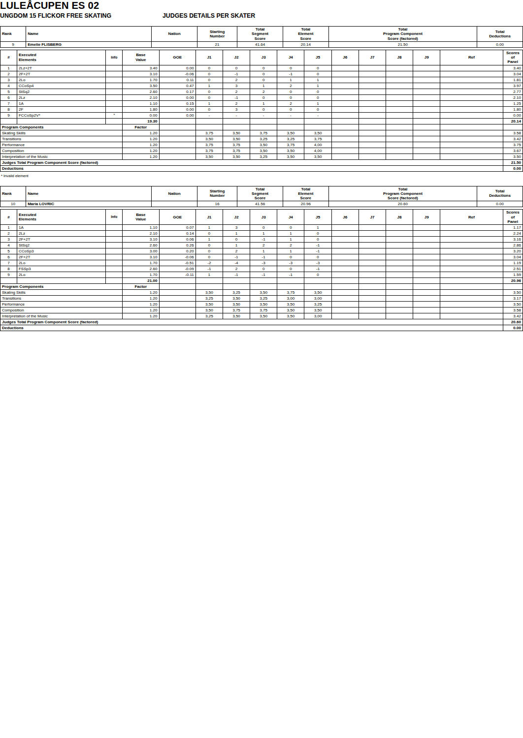LULEÅCUPEN ES 02
UNGDOM 15 FLICKOR FREE SKATINGJUDGES DETAILS PER SKATER
| Rank | Name | Nation | Starting Number | Total Segment Score | Total Element Score | Total Program Component Score (factored) | Total Deductions |
| --- | --- | --- | --- | --- | --- | --- | --- |
| 9 | Emelie FLISBERG | | 21 | 41.64 | 20.14 | 21.50 | 0.00 |
| # | Executed Elements | Info | Base Value | GOE | J1 | J2 | J3 | J4 | J5 | J6 | J7 | J8 | J9 | Ref | Scores of Panel |
| --- | --- | --- | --- | --- | --- | --- | --- | --- | --- | --- | --- | --- | --- | --- | --- |
| 1 | 2Lz+2T | | 3.40 | 0.00 | 0 | 0 | 0 | 0 | 0 | | | | | | 3.40 |
| 2 | 2F+2T | | 3.10 | -0.06 | 0 | -1 | 0 | -1 | 0 | | | | | | 3.04 |
| 3 | 2Lo | | 1.70 | 0.11 | 0 | 2 | 0 | 1 | 1 | | | | | | 1.81 |
| 4 | CCoSp4 | | 3.50 | 0.47 | 1 | 3 | 1 | 2 | 1 | | | | | | 3.97 |
| 5 | StSq2 | | 2.60 | 0.17 | 0 | 2 | 2 | 0 | 0 | | | | | | 2.77 |
| 6 | 2Lz | | 2.10 | 0.00 | 0 | -1 | 0 | 0 | 0 | | | | | | 2.10 |
| 7 | 1A | | 1.10 | 0.15 | 1 | 2 | 1 | 2 | 1 | | | | | | 1.25 |
| 8 | 2F | | 1.80 | 0.00 | 0 | 3 | 0 | 0 | 0 | | | | | | 1.80 |
| 9 | FCCoSp2V* | * | 0.00 | 0.00 | - | - | - | - | - | | | | | | 0.00 |
| | | | 19.30 | | | | | | | | | | | | 20.14 |
| Program Components | Factor | | | | | | | | | | | | |
| Skating Skills | 1.20 | | 3,75 | 3,50 | 3,75 | 3,50 | 3,50 | | | | | | 3.58 |
| Transitions | 1.20 | | 3,50 | 3,50 | 3,25 | 3,25 | 3,75 | | | | | | 3.42 |
| Performance | 1.20 | | 3,75 | 3,75 | 3,50 | 3,75 | 4,00 | | | | | | 3.75 |
| Composition | 1.20 | | 3,75 | 3,75 | 3,50 | 3,50 | 4,00 | | | | | | 3.67 |
| Interpretation of the Music | 1.20 | | 3,50 | 3,50 | 3,25 | 3,50 | 3,50 | | | | | | 3.50 |
| Judges Total Program Component Score (factored) | 21.50 |
| Deductions | 0.00 |
* Invalid element
| Rank | Name | Nation | Starting Number | Total Segment Score | Total Element Score | Total Program Component Score (factored) | Total Deductions |
| --- | --- | --- | --- | --- | --- | --- | --- |
| 10 | Maria LOVRIC | | 16 | 41.56 | 20.96 | 20.60 | 0.00 |
| # | Executed Elements | Info | Base Value | GOE | J1 | J2 | J3 | J4 | J5 | J6 | J7 | J8 | J9 | Ref | Scores of Panel |
| --- | --- | --- | --- | --- | --- | --- | --- | --- | --- | --- | --- | --- | --- | --- | --- |
| 1 | 1A | | 1.10 | 0.07 | 1 | 3 | 0 | 0 | 1 | | | | | | 1.17 |
| 2 | 2Lz | | 2.10 | 0.14 | 0 | 1 | 1 | 1 | 0 | | | | | | 2.24 |
| 3 | 2F+2T | | 3.10 | 0.06 | 1 | 0 | -1 | 1 | 0 | | | | | | 3.16 |
| 4 | StSq2 | | 2.60 | 0.26 | 0 | 1 | 2 | 2 | -1 | | | | | | 2.86 |
| 5 | CCoSp3 | | 3.00 | 0.20 | 0 | 2 | 1 | 1 | -1 | | | | | | 3.20 |
| 6 | 2F+2T | | 3.10 | -0.06 | 0 | -1 | -1 | 0 | 0 | | | | | | 3.04 |
| 7 | 2Lo | | 1.70 | -0.51 | -2 | -4 | -3 | -3 | -3 | | | | | | 1.19 |
| 8 | FSSp3 | | 2.60 | -0.09 | -1 | 2 | 0 | 0 | -1 | | | | | | 2.51 |
| 9 | 2Lo | | 1.70 | -0.11 | 1 | -1 | -1 | -1 | 0 | | | | | | 1.59 |
| | | | 21.00 | | | | | | | | | | | | 20.96 |
| Program Components | Factor | | | | | | | | | | | | |
| Skating Skills | 1.20 | | 3,50 | 3,25 | 3,50 | 3,75 | 3,50 | | | | | | 3.50 |
| Transitions | 1.20 | | 3,25 | 3,50 | 3,25 | 3,00 | 3,00 | | | | | | 3.17 |
| Performance | 1.20 | | 3,50 | 3,50 | 3,50 | 3,50 | 3,25 | | | | | | 3.50 |
| Composition | 1.20 | | 3,50 | 3,75 | 3,75 | 3,50 | 3,50 | | | | | | 3.58 |
| Interpretation of the Music | 1.20 | | 3,25 | 3,50 | 3,50 | 3,50 | 3,00 | | | | | | 3.42 |
| Judges Total Program Component Score (factored) | 20.60 |
| Deductions | 0.00 |